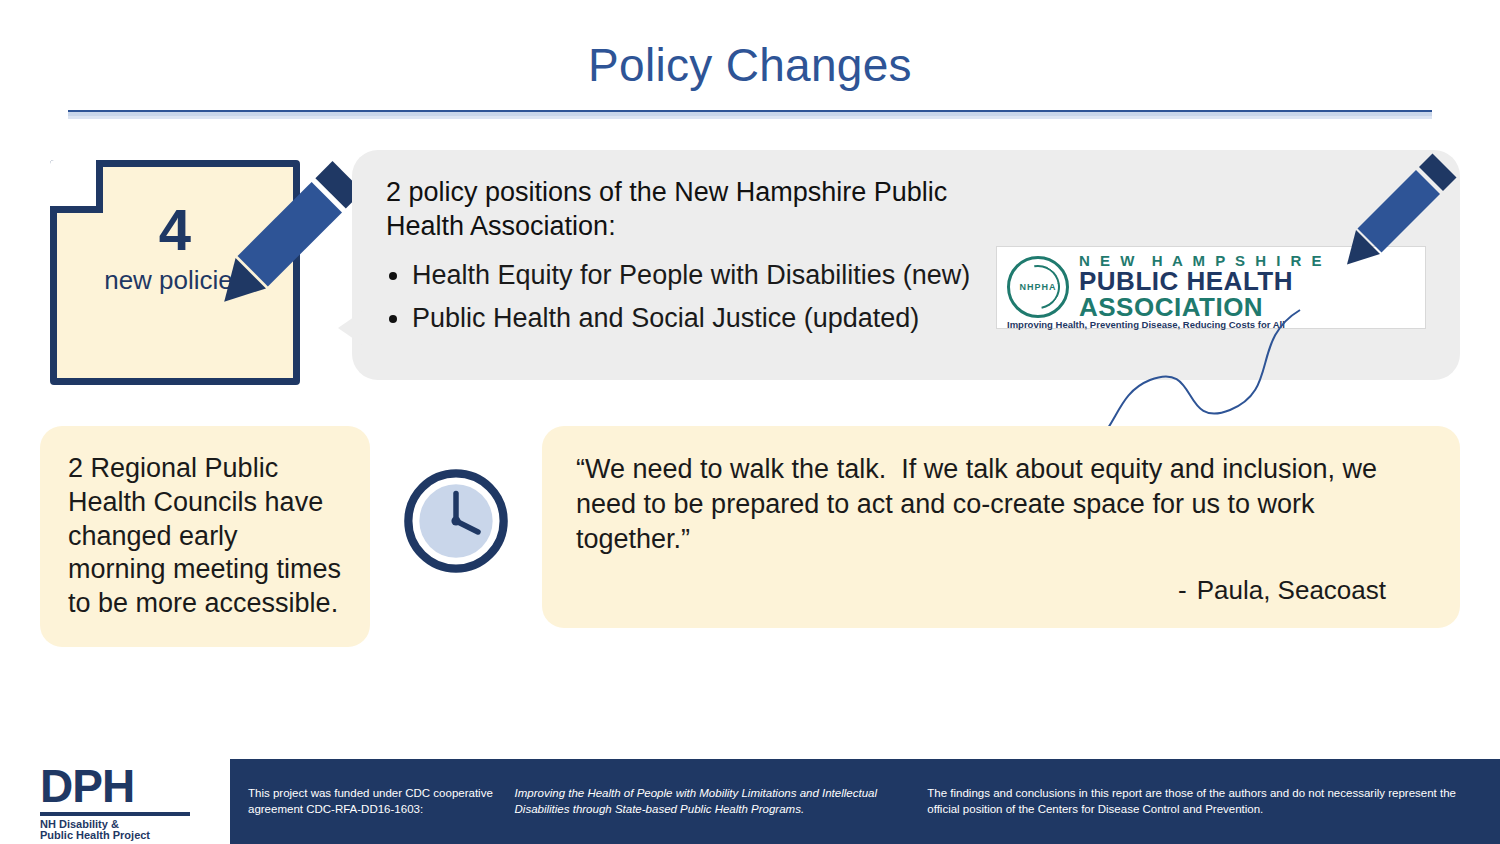Policy Changes
4 new policies
2 policy positions of the New Hampshire Public Health Association:
Health Equity for People with Disabilities (new)
Public Health and Social Justice (updated)
NHPHA
N E W H A M P S H I R E
PUBLIC HEALTH
ASSOCIATION
Improving Health, Preventing Disease, Reducing Costs for All
2 Regional Public Health Councils have changed early morning meeting times to be more accessible.
“We need to walk the talk. If we talk about equity and inclusion, we need to be prepared to act and co-create space for us to work together.”
-Paula, Seacoast
DPH
NH Disability &
Public Health Project
This project was funded under CDC cooperative agreement CDC-RFA-DD16-1603: Improving the Health of People with Mobility Limitations and Intellectual Disabilities through State-based Public Health Programs. The findings and conclusions in this report are those of the authors and do not necessarily represent the official position of the Centers for Disease Control and Prevention.